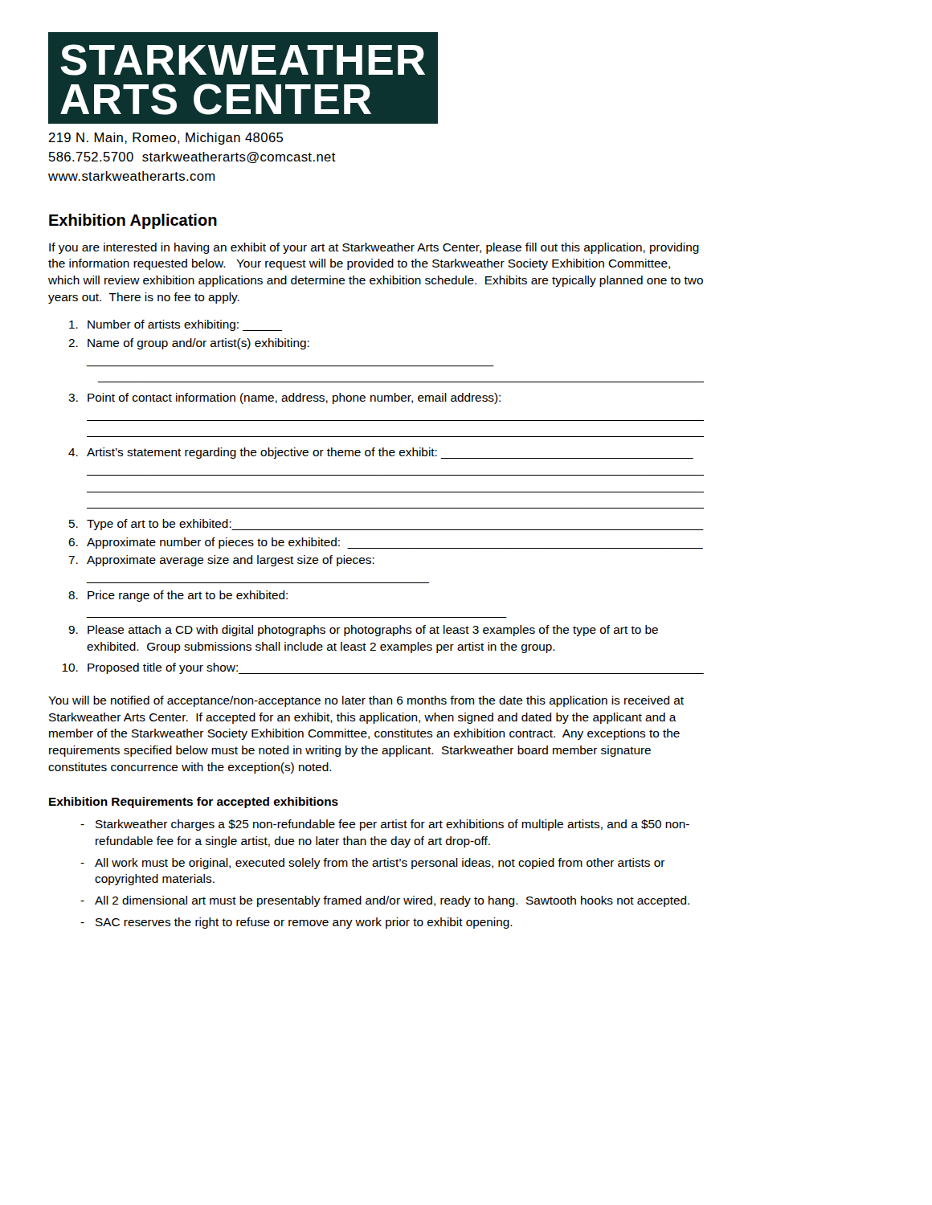STARKWEATHER ARTS CENTER
219 N. Main, Romeo, Michigan 48065
586.752.5700 starkweatherarts@comcast.net
www.starkweatherarts.com
Exhibition Application
If you are interested in having an exhibit of your art at Starkweather Arts Center, please fill out this application, providing the information requested below. Your request will be provided to the Starkweather Society Exhibition Committee, which will review exhibition applications and determine the exhibition schedule. Exhibits are typically planned one to two years out. There is no fee to apply.
Number of artists exhibiting: ______
Name of group and/or artist(s) exhibiting: _______________________________________________________________ _______________________________________________________________________________________________
Point of contact information (name, address, phone number, email address): _________________________________________________________________________________________________ _________________________________________________________________________________________________
Artist’s statement regarding the objective or theme of the exhibit: _______________________________________ _________________________________________________________________________________________________ _________________________________________________________________________________________________ _________________________________________________________________________________________________
Type of art to be exhibited:_________________________________________________________________________
Approximate number of pieces to be exhibited: _______________________________________________________
Approximate average size and largest size of pieces: _____________________________________________________
Price range of the art to be exhibited: _________________________________________________________________
Please attach a CD with digital photographs or photographs of at least 3 examples of the type of art to be exhibited. Group submissions shall include at least 2 examples per artist in the group.
Proposed title of your show:________________________________________________________________________
You will be notified of acceptance/non-acceptance no later than 6 months from the date this application is received at Starkweather Arts Center. If accepted for an exhibit, this application, when signed and dated by the applicant and a member of the Starkweather Society Exhibition Committee, constitutes an exhibition contract. Any exceptions to the requirements specified below must be noted in writing by the applicant. Starkweather board member signature constitutes concurrence with the exception(s) noted.
Exhibition Requirements for accepted exhibitions
Starkweather charges a $25 non-refundable fee per artist for art exhibitions of multiple artists, and a $50 non-refundable fee for a single artist, due no later than the day of art drop-off.
All work must be original, executed solely from the artist’s personal ideas, not copied from other artists or copyrighted materials.
All 2 dimensional art must be presentably framed and/or wired, ready to hang. Sawtooth hooks not accepted.
SAC reserves the right to refuse or remove any work prior to exhibit opening.